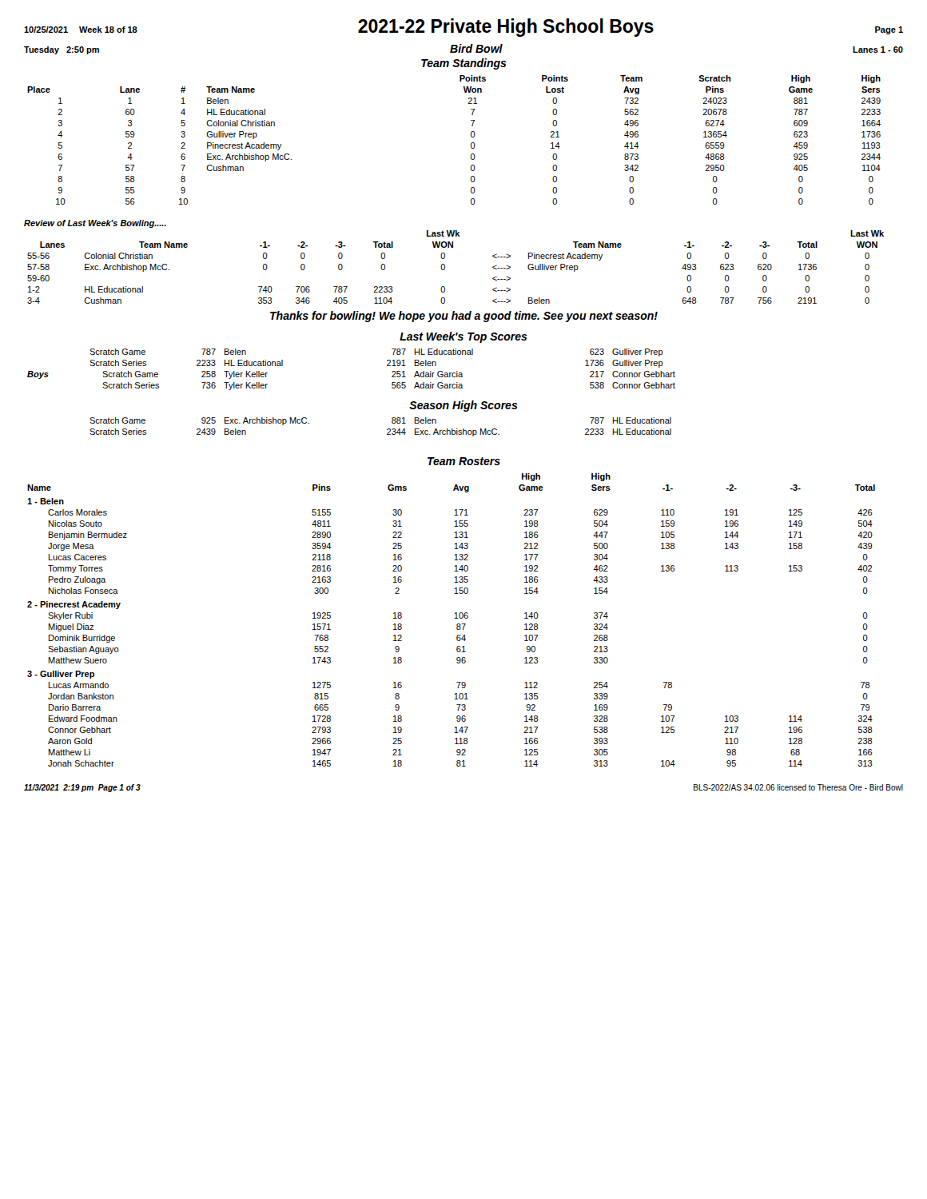10/25/2021 Week 18 of 18
2021-22 Private High School Boys
Page 1
Tuesday 2:50 pm
Bird Bowl
Lanes 1 - 60
Team Standings
| | | | | Points | Points | Team | Scratch | High | High |
| --- | --- | --- | --- | --- | --- | --- | --- | --- | --- |
| Place | Lane | # | Team Name | Won | Lost | Avg | Pins | Game | Sers |
| 1 | 1 | 1 | Belen | 21 | 0 | 732 | 24023 | 881 | 2439 |
| 2 | 60 | 4 | HL Educational | 7 | 0 | 562 | 20678 | 787 | 2233 |
| 3 | 3 | 5 | Colonial Christian | 7 | 0 | 496 | 6274 | 609 | 1664 |
| 4 | 59 | 3 | Gulliver Prep | 0 | 21 | 496 | 13654 | 623 | 1736 |
| 5 | 2 | 2 | Pinecrest Academy | 0 | 14 | 414 | 6559 | 459 | 1193 |
| 6 | 4 | 6 | Exc. Archbishop McC. | 0 | 0 | 873 | 4868 | 925 | 2344 |
| 7 | 57 | 7 | Cushman | 0 | 0 | 342 | 2950 | 405 | 1104 |
| 8 | 58 | 8 | | 0 | 0 | 0 | 0 | 0 | 0 |
| 9 | 55 | 9 | | 0 | 0 | 0 | 0 | 0 | 0 |
| 10 | 56 | 10 | | 0 | 0 | 0 | 0 | 0 | 0 |
Review of Last Week's Bowling.....
| | | | | | | Last Wk | | | | | | | Last Wk |
| --- | --- | --- | --- | --- | --- | --- | --- | --- | --- | --- | --- | --- | --- |
| Lanes | Team Name | -1- | -2- | -3- | Total | WON | | Team Name | -1- | -2- | -3- | Total | WON |
| 55-56 | Colonial Christian | 0 | 0 | 0 | 0 | 0 | <---> | Pinecrest Academy | 0 | 0 | 0 | 0 | 0 |
| 57-58 | Exc. Archbishop McC. | 0 | 0 | 0 | 0 | 0 | <---> | Gulliver Prep | 493 | 623 | 620 | 1736 | 0 |
| 59-60 | | | | | | | <---> | | 0 | 0 | 0 | 0 | 0 |
| 1-2 | HL Educational | 740 | 706 | 787 | 2233 | 0 | <---> | | 0 | 0 | 0 | 0 | 0 |
| 3-4 | Cushman | 353 | 346 | 405 | 1104 | 0 | <---> | Belen | 648 | 787 | 756 | 2191 | 0 |
Thanks for bowling! We hope you had a good time. See you next season!
Last Week's Top Scores
| | Scratch Game | 787 | Belen | 787 | HL Educational | 623 | Gulliver Prep |
| | Scratch Series | 2233 | HL Educational | 2191 | Belen | 1736 | Gulliver Prep |
| Boys | Scratch Game | 258 | Tyler Keller | 251 | Adair Garcia | 217 | Connor Gebhart |
| | Scratch Series | 736 | Tyler Keller | 565 | Adair Garcia | 538 | Connor Gebhart |
Season High Scores
| | Scratch Game | 925 | Exc. Archbishop McC. | 881 | Belen | 787 | HL Educational |
| | Scratch Series | 2439 | Belen | 2344 | Exc. Archbishop McC. | 2233 | HL Educational |
Team Rosters
| | | | | High | High | | | | |
| --- | --- | --- | --- | --- | --- | --- | --- | --- | --- |
| Name | Pins | Gms | Avg | Game | Sers | -1- | -2- | -3- | Total |
| 1 - Belen |
| Carlos Morales | 5155 | 30 | 171 | 237 | 629 | 110 | 191 | 125 | 426 |
| Nicolas Souto | 4811 | 31 | 155 | 198 | 504 | 159 | 196 | 149 | 504 |
| Benjamin Bermudez | 2890 | 22 | 131 | 186 | 447 | 105 | 144 | 171 | 420 |
| Jorge Mesa | 3594 | 25 | 143 | 212 | 500 | 138 | 143 | 158 | 439 |
| Lucas Caceres | 2118 | 16 | 132 | 177 | 304 | | | | 0 |
| Tommy Torres | 2816 | 20 | 140 | 192 | 462 | 136 | 113 | 153 | 402 |
| Pedro Zuloaga | 2163 | 16 | 135 | 186 | 433 | | | | 0 |
| Nicholas Fonseca | 300 | 2 | 150 | 154 | 154 | | | | 0 |
| 2 - Pinecrest Academy |
| Skyler Rubi | 1925 | 18 | 106 | 140 | 374 | | | | 0 |
| Miguel Diaz | 1571 | 18 | 87 | 128 | 324 | | | | 0 |
| Dominik Burridge | 768 | 12 | 64 | 107 | 268 | | | | 0 |
| Sebastian Aguayo | 552 | 9 | 61 | 90 | 213 | | | | 0 |
| Matthew Suero | 1743 | 18 | 96 | 123 | 330 | | | | 0 |
| 3 - Gulliver Prep |
| Lucas Armando | 1275 | 16 | 79 | 112 | 254 | 78 | | | 78 |
| Jordan Bankston | 815 | 8 | 101 | 135 | 339 | | | | 0 |
| Dario Barrera | 665 | 9 | 73 | 92 | 169 | 79 | | | 79 |
| Edward Foodman | 1728 | 18 | 96 | 148 | 328 | 107 | 103 | 114 | 324 |
| Connor Gebhart | 2793 | 19 | 147 | 217 | 538 | 125 | 217 | 196 | 538 |
| Aaron Gold | 2966 | 25 | 118 | 166 | 393 | | 110 | 128 | 238 |
| Matthew Li | 1947 | 21 | 92 | 125 | 305 | | 98 | 68 | 166 |
| Jonah Schachter | 1465 | 18 | 81 | 114 | 313 | 104 | 95 | 114 | 313 |
11/3/2021 2:19 pm Page 1 of 3
BLS-2022/AS 34.02.06 licensed to Theresa Ore - Bird Bowl